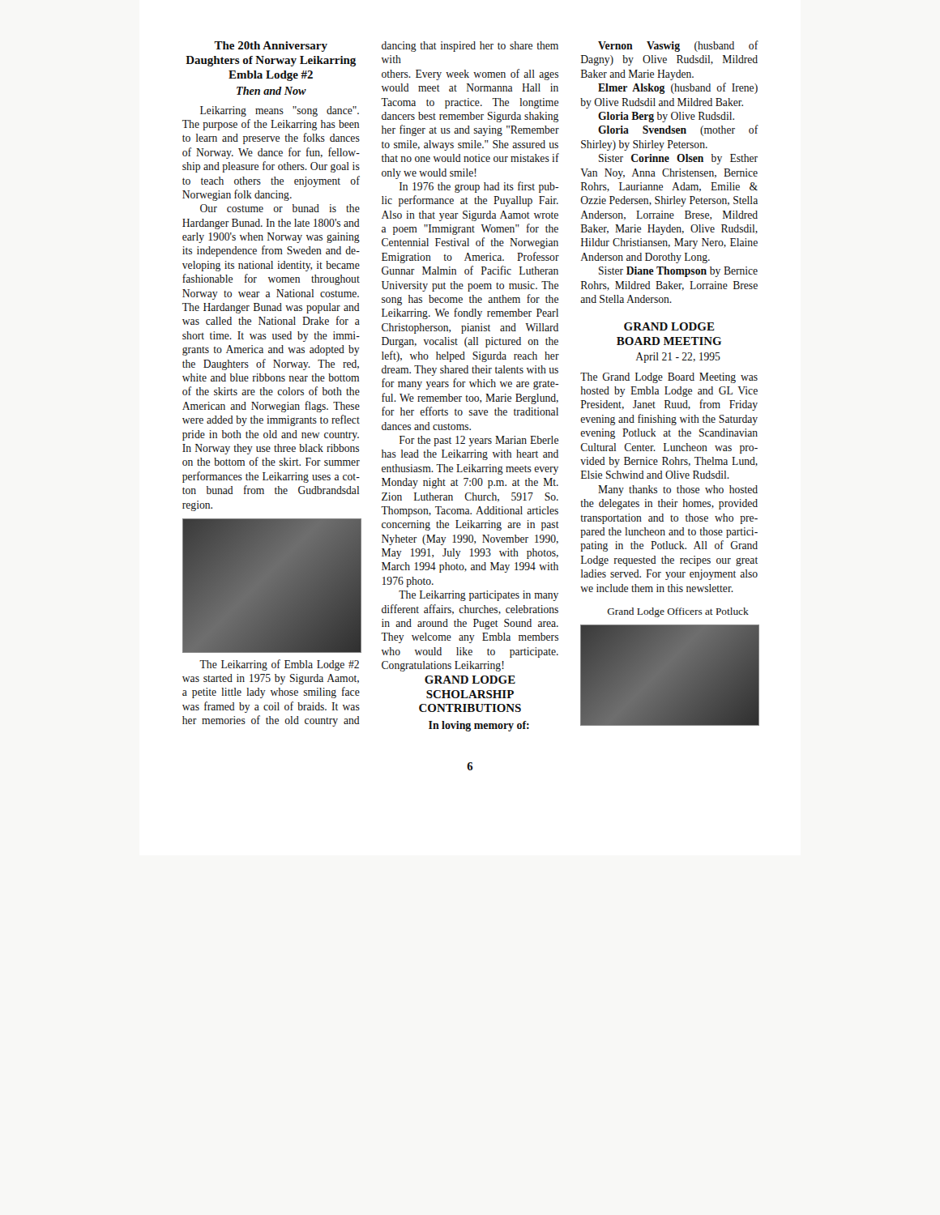The 20th Anniversary
Daughters of Norway Leikarring
Embla Lodge #2
Then and Now
Leikarring means "song dance". The purpose of the Leikarring has been to learn and preserve the folks dances of Norway. We dance for fun, fellowship and pleasure for others. Our goal is to teach others the enjoyment of Norwegian folk dancing.
Our costume or bunad is the Hardanger Bunad. In the late 1800's and early 1900's when Norway was gaining its independence from Sweden and developing its national identity, it became fashionable for women throughout Norway to wear a National costume. The Hardanger Bunad was popular and was called the National Drake for a short time. It was used by the immigrants to America and was adopted by the Daughters of Norway. The red, white and blue ribbons near the bottom of the skirts are the colors of both the American and Norwegian flags. These were added by the immigrants to reflect pride in both the old and new country. In Norway they use three black ribbons on the bottom of the skirt. For summer performances the Leikarring uses a cotton bunad from the Gudbrandsdal region.
The Leikarring of Embla Lodge #2 was started in 1975 by Sigurda Aamot, a petite little lady whose smiling face was framed by a coil of braids. It was her memories of the old country and dancing that inspired her to share them with
others. Every week women of all ages would meet at Normanna Hall in Tacoma to practice. The longtime dancers best remember Sigurda shaking her finger at us and saying "Remember to smile, always smile." She assured us that no one would notice our mistakes if only we would smile!
In 1976 the group had its first public performance at the Puyallup Fair. Also in that year Sigurda Aamot wrote a poem "Immigrant Women" for the Centennial Festival of the Norwegian Emigration to America. Professor Gunnar Malmin of Pacific Lutheran University put the poem to music. The song has become the anthem for the Leikarring. We fondly remember Pearl Christopherson, pianist and Willard Durgan, vocalist (all pictured on the left), who helped Sigurda reach her dream. They shared their talents with us for many years for which we are grateful. We remember too, Marie Berglund, for her efforts to save the traditional dances and customs.
For the past 12 years Marian Eberle has lead the Leikarring with heart and enthusiasm. The Leikarring meets every Monday night at 7:00 p.m. at the Mt. Zion Lutheran Church, 5917 So. Thompson, Tacoma. Additional articles concerning the Leikarring are in past Nyheter (May 1990, November 1990, May 1991, July 1993 with photos, March 1994 photo, and May 1994 with 1976 photo.
The Leikarring participates in many different affairs, churches, celebrations in and around the Puget Sound area. They welcome any Embla members who would like to participate. Congratulations Leikarring!
GRAND LODGE
SCHOLARSHIP
CONTRIBUTIONS
In loving memory of:
Vernon Vaswig (husband of Dagny) by Olive Rudsdil, Mildred Baker and Marie Hayden.
Elmer Alskog (husband of Irene) by Olive Rudsdil and Mildred Baker.
Gloria Berg by Olive Rudsdil.
Gloria Svendsen (mother of Shirley) by Shirley Peterson.
Sister Corinne Olsen by Esther Van Noy, Anna Christensen, Bernice Rohrs, Laurianne Adam, Emilie & Ozzie Pedersen, Shirley Peterson, Stella Anderson, Lorraine Brese, Mildred Baker, Marie Hayden, Olive Rudsdil, Hildur Christiansen, Mary Nero, Elaine Anderson and Dorothy Long.
Sister Diane Thompson by Bernice Rohrs, Mildred Baker, Lorraine Brese and Stella Anderson.
GRAND LODGE
BOARD MEETING
April 21 - 22, 1995
The Grand Lodge Board Meeting was hosted by Embla Lodge and GL Vice President, Janet Ruud, from Friday evening and finishing with the Saturday evening Potluck at the Scandinavian Cultural Center. Luncheon was provided by Bernice Rohrs, Thelma Lund, Elsie Schwind and Olive Rudsdil.
Many thanks to those who hosted the delegates in their homes, provided transportation and to those who prepared the luncheon and to those participating in the Potluck. All of Grand Lodge requested the recipes our great ladies served. For your enjoyment also we include them in this newsletter.
Grand Lodge Officers at Potluck
6